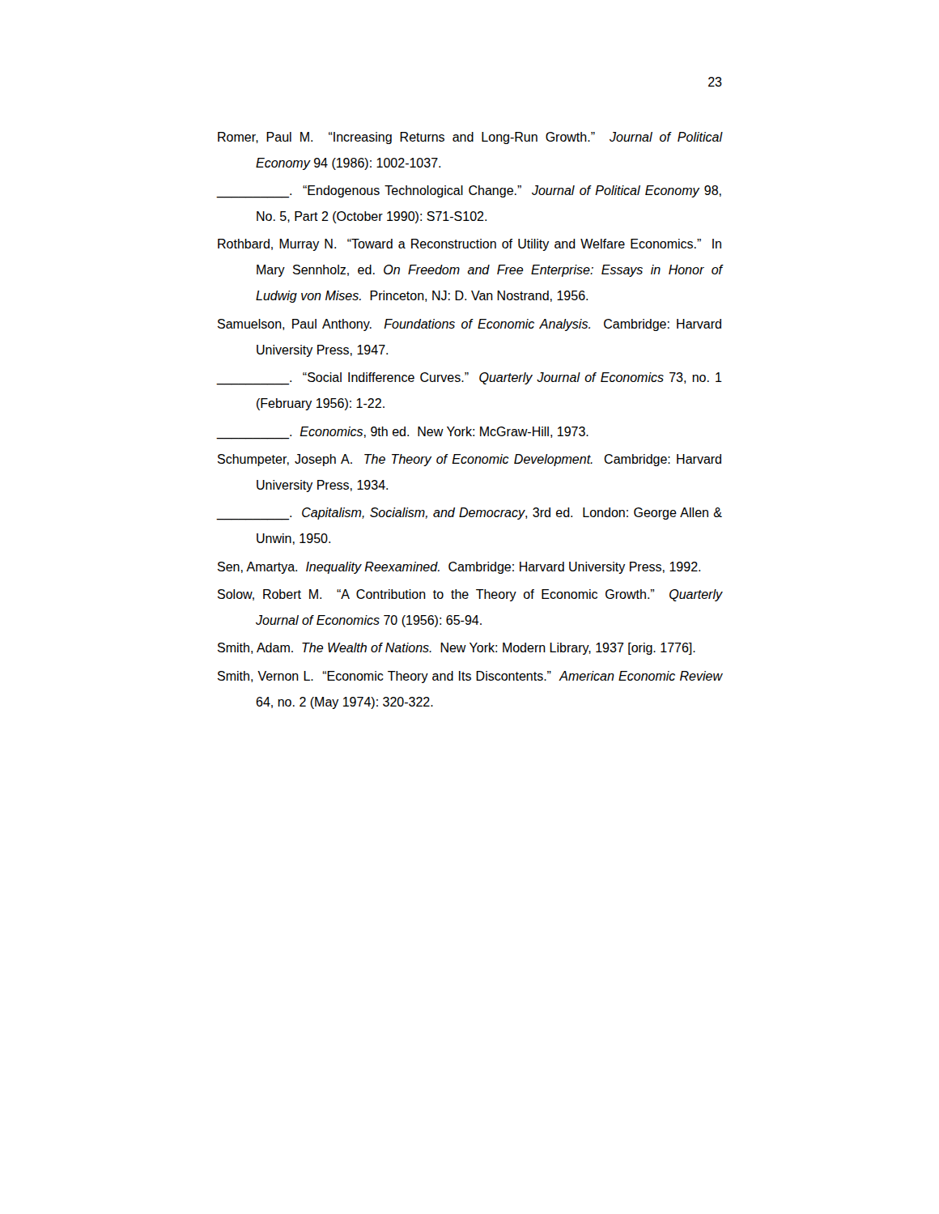23
Romer, Paul M. “Increasing Returns and Long-Run Growth.” Journal of Political Economy 94 (1986): 1002-1037.
__________. “Endogenous Technological Change.” Journal of Political Economy 98, No. 5, Part 2 (October 1990): S71-S102.
Rothbard, Murray N. “Toward a Reconstruction of Utility and Welfare Economics.” In Mary Sennholz, ed. On Freedom and Free Enterprise: Essays in Honor of Ludwig von Mises. Princeton, NJ: D. Van Nostrand, 1956.
Samuelson, Paul Anthony. Foundations of Economic Analysis. Cambridge: Harvard University Press, 1947.
__________. “Social Indifference Curves.” Quarterly Journal of Economics 73, no. 1 (February 1956): 1-22.
__________. Economics, 9th ed. New York: McGraw-Hill, 1973.
Schumpeter, Joseph A. The Theory of Economic Development. Cambridge: Harvard University Press, 1934.
__________. Capitalism, Socialism, and Democracy, 3rd ed. London: George Allen & Unwin, 1950.
Sen, Amartya. Inequality Reexamined. Cambridge: Harvard University Press, 1992.
Solow, Robert M. “A Contribution to the Theory of Economic Growth.” Quarterly Journal of Economics 70 (1956): 65-94.
Smith, Adam. The Wealth of Nations. New York: Modern Library, 1937 [orig. 1776].
Smith, Vernon L. “Economic Theory and Its Discontents.” American Economic Review 64, no. 2 (May 1974): 320-322.